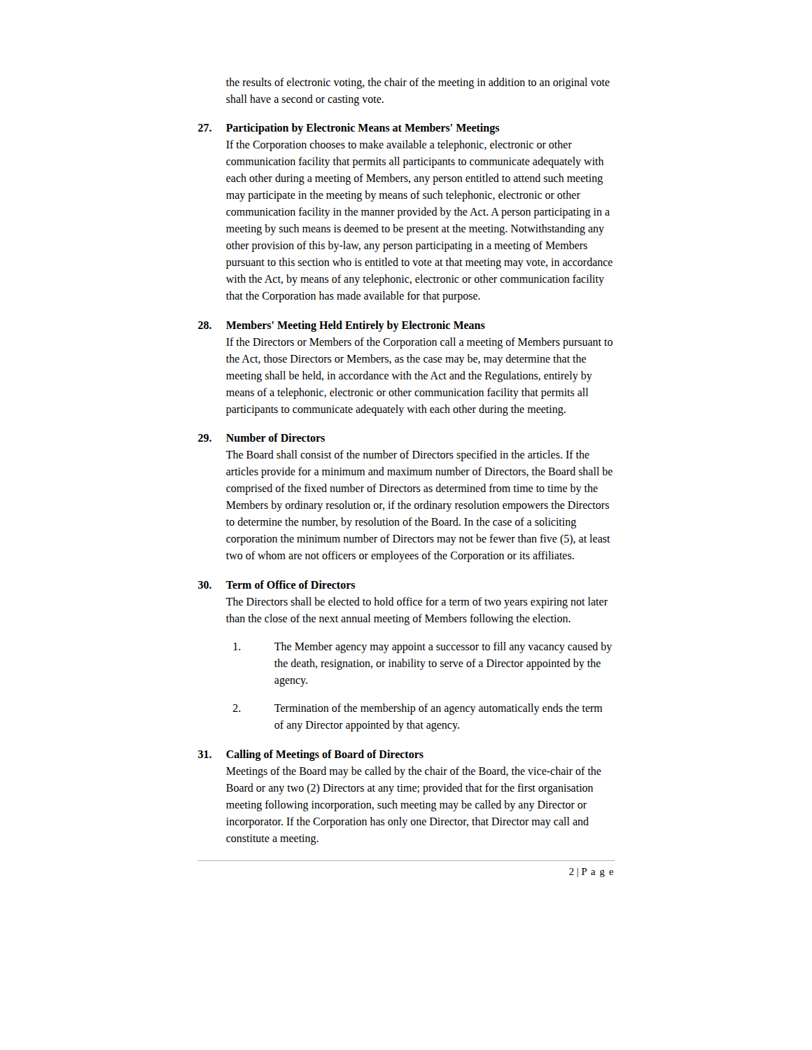the results of electronic voting, the chair of the meeting in addition to an original vote shall have a second or casting vote.
Participation by Electronic Means at Members' Meetings
If the Corporation chooses to make available a telephonic, electronic or other communication facility that permits all participants to communicate adequately with each other during a meeting of Members, any person entitled to attend such meeting may participate in the meeting by means of such telephonic, electronic or other communication facility in the manner provided by the Act. A person participating in a meeting by such means is deemed to be present at the meeting. Notwithstanding any other provision of this by-law, any person participating in a meeting of Members pursuant to this section who is entitled to vote at that meeting may vote, in accordance with the Act, by means of any telephonic, electronic or other communication facility that the Corporation has made available for that purpose.
Members' Meeting Held Entirely by Electronic Means
If the Directors or Members of the Corporation call a meeting of Members pursuant to the Act, those Directors or Members, as the case may be, may determine that the meeting shall be held, in accordance with the Act and the Regulations, entirely by means of a telephonic, electronic or other communication facility that permits all participants to communicate adequately with each other during the meeting.
Number of Directors
The Board shall consist of the number of Directors specified in the articles. If the articles provide for a minimum and maximum number of Directors, the Board shall be comprised of the fixed number of Directors as determined from time to time by the Members by ordinary resolution or, if the ordinary resolution empowers the Directors to determine the number, by resolution of the Board. In the case of a soliciting corporation the minimum number of Directors may not be fewer than five (5), at least two of whom are not officers or employees of the Corporation or its affiliates.
Term of Office of Directors
The Directors shall be elected to hold office for a term of two years expiring not later than the close of the next annual meeting of Members following the election.
The Member agency may appoint a successor to fill any vacancy caused by the death, resignation, or inability to serve of a Director appointed by the agency.
Termination of the membership of an agency automatically ends the term of any Director appointed by that agency.
Calling of Meetings of Board of Directors
Meetings of the Board may be called by the chair of the Board, the vice-chair of the Board or any two (2) Directors at any time; provided that for the first organisation meeting following incorporation, such meeting may be called by any Director or incorporator. If the Corporation has only one Director, that Director may call and constitute a meeting.
2 | P a g e